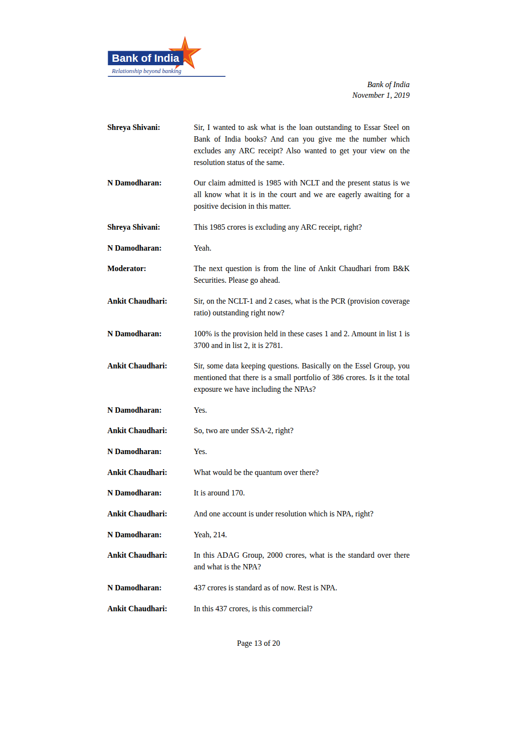Bank of India Relationship beyond banking
Bank of India
November 1, 2019
| Shreya Shivani: | Sir, I wanted to ask what is the loan outstanding to Essar Steel on Bank of India books? And can you give me the number which excludes any ARC receipt? Also wanted to get your view on the resolution status of the same. |
| N Damodharan: | Our claim admitted is 1985 with NCLT and the present status is we all know what it is in the court and we are eagerly awaiting for a positive decision in this matter. |
| Shreya Shivani: | This 1985 crores is excluding any ARC receipt, right? |
| N Damodharan: | Yeah. |
| Moderator: | The next question is from the line of Ankit Chaudhari from B&K Securities. Please go ahead. |
| Ankit Chaudhari: | Sir, on the NCLT-1 and 2 cases, what is the PCR (provision coverage ratio) outstanding right now? |
| N Damodharan: | 100% is the provision held in these cases 1 and 2. Amount in list 1 is 3700 and in list 2, it is 2781. |
| Ankit Chaudhari: | Sir, some data keeping questions. Basically on the Essel Group, you mentioned that there is a small portfolio of 386 crores. Is it the total exposure we have including the NPAs? |
| N Damodharan: | Yes. |
| Ankit Chaudhari: | So, two are under SSA-2, right? |
| N Damodharan: | Yes. |
| Ankit Chaudhari: | What would be the quantum over there? |
| N Damodharan: | It is around 170. |
| Ankit Chaudhari: | And one account is under resolution which is NPA, right? |
| N Damodharan: | Yeah, 214. |
| Ankit Chaudhari: | In this ADAG Group, 2000 crores, what is the standard over there and what is the NPA? |
| N Damodharan: | 437 crores is standard as of now. Rest is NPA. |
| Ankit Chaudhari: | In this 437 crores, is this commercial? |
Page 13 of 20